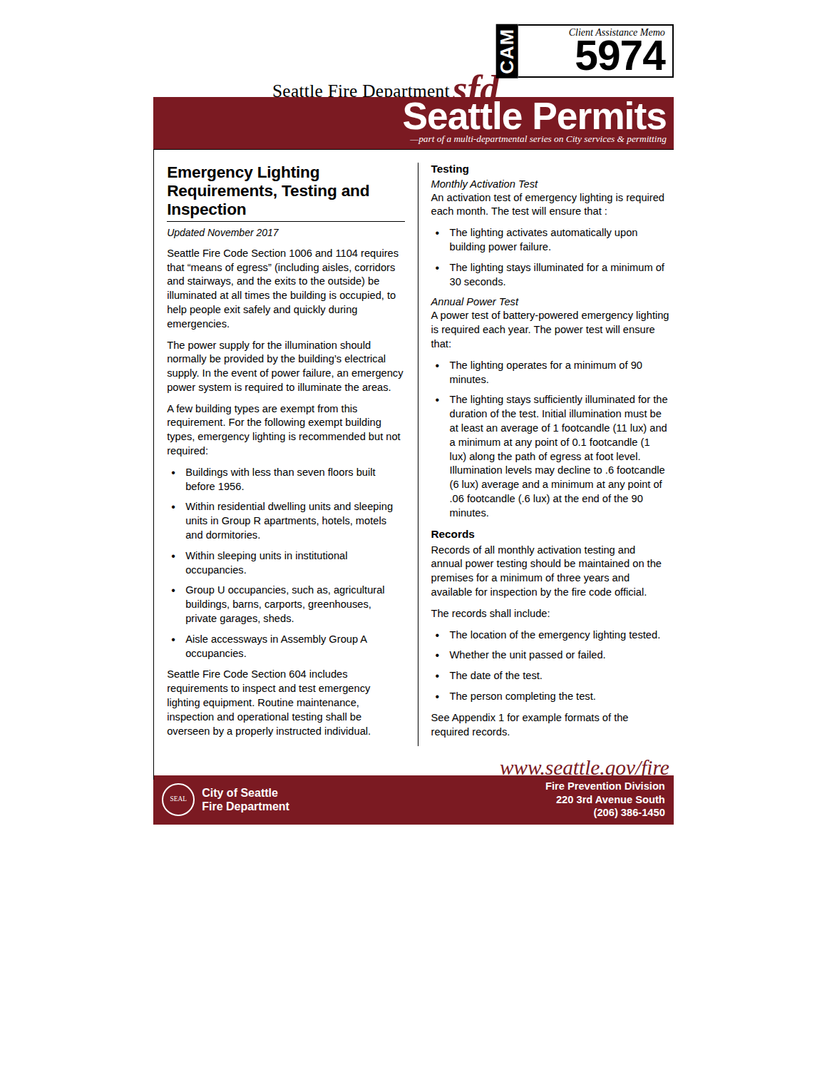CAM
Client Assistance Memo
5974
Seattle Fire Department sfd
Seattle Permits
—part of a multi-departmental series on City services & permitting
Emergency Lighting Requirements, Testing and Inspection
Updated November 2017
Seattle Fire Code Section 1006 and 1104 requires that “means of egress” (including aisles, corridors and stairways, and the exits to the outside) be illuminated at all times the building is occupied, to help people exit safely and quickly during emergencies.
The power supply for the illumination should normally be provided by the building’s electrical supply. In the event of power failure, an emergency power system is required to illuminate the areas.
A few building types are exempt from this requirement. For the following exempt building types, emergency lighting is recommended but not required:
Buildings with less than seven floors built before 1956.
Within residential dwelling units and sleeping units in Group R apartments, hotels, motels and dormitories.
Within sleeping units in institutional occupancies.
Group U occupancies, such as, agricultural buildings, barns, carports, greenhouses, private garages, sheds.
Aisle accessways in Assembly Group A occupancies.
Seattle Fire Code Section 604 includes requirements to inspect and test emergency lighting equipment. Routine maintenance, inspection and operational testing shall be overseen by a properly instructed individual.
Testing
Monthly Activation Test
An activation test of emergency lighting is required each month. The test will ensure that :
The lighting activates automatically upon building power failure.
The lighting stays illuminated for a minimum of 30 seconds.
Annual Power Test
A power test of battery-powered emergency lighting is required each year. The power test will ensure that:
The lighting operates for a minimum of 90 minutes.
The lighting stays sufficiently illuminated for the duration of the test. Initial illumination must be at least an average of 1 footcandle (11 lux) and a minimum at any point of 0.1 footcandle (1 lux) along the path of egress at foot level. Illumination levels may decline to .6 footcandle (6 lux) average and a minimum at any point of .06 footcandle (.6 lux) at the end of the 90 minutes.
Records
Records of all monthly activation testing and annual power testing should be maintained on the premises for a minimum of three years and available for inspection by the fire code official.
The records shall include:
The location of the emergency lighting tested.
Whether the unit passed or failed.
The date of the test.
The person completing the test.
See Appendix 1 for example formats of the required records.
www.seattle.gov/fire
SEAL
City of Seattle
Fire Department
Fire Prevention Division
220 3rd Avenue South
(206) 386-1450